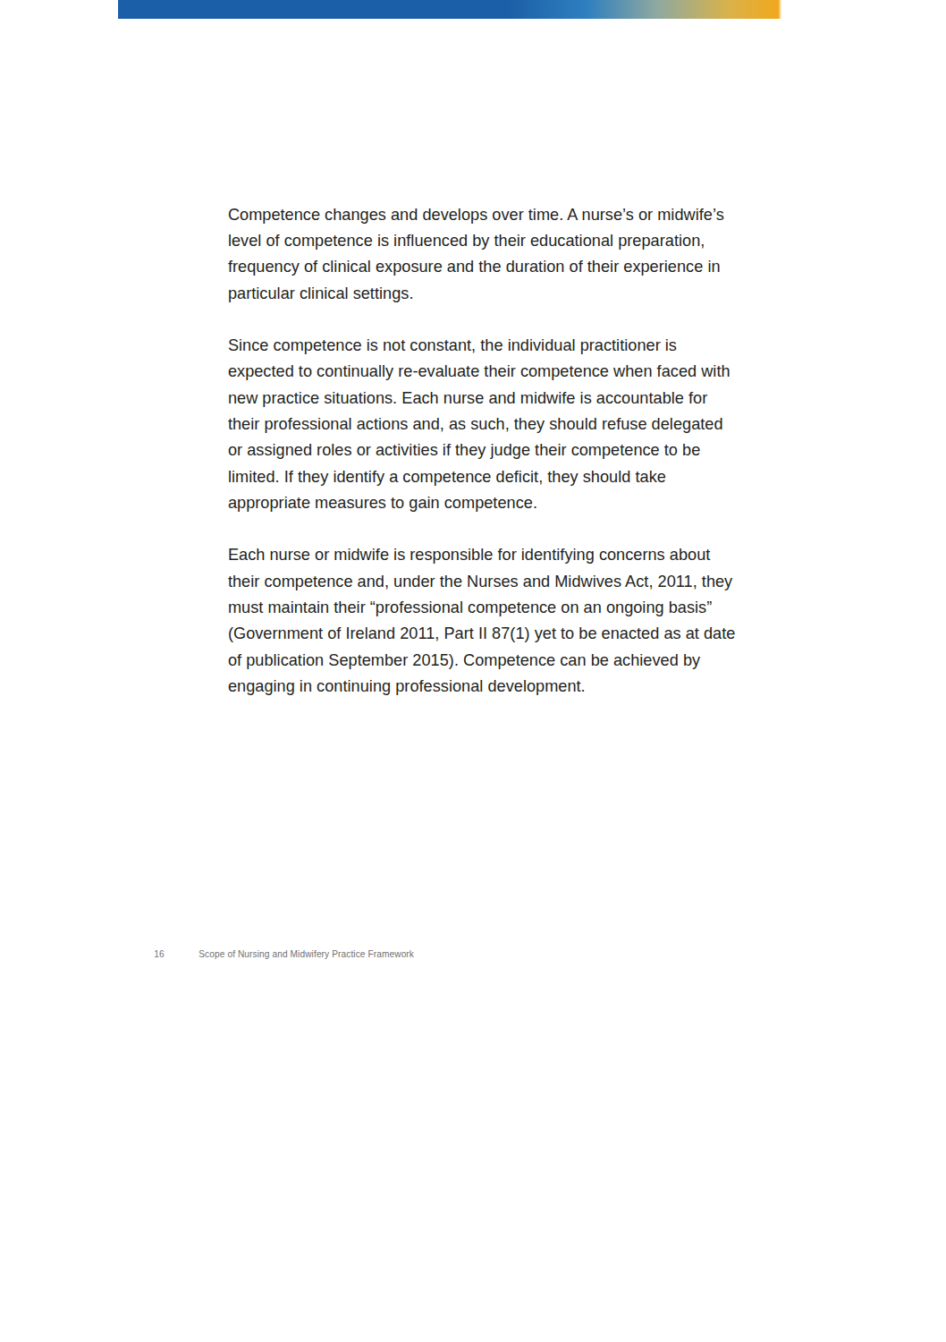Competence changes and develops over time. A nurse’s or midwife’s level of competence is influenced by their educational preparation, frequency of clinical exposure and the duration of their experience in particular clinical settings.
Since competence is not constant, the individual practitioner is expected to continually re-evaluate their competence when faced with new practice situations. Each nurse and midwife is accountable for their professional actions and, as such, they should refuse delegated or assigned roles or activities if they judge their competence to be limited. If they identify a competence deficit, they should take appropriate measures to gain competence.
Each nurse or midwife is responsible for identifying concerns about their competence and, under the Nurses and Midwives Act, 2011, they must maintain their “professional competence on an ongoing basis” (Government of Ireland 2011, Part II 87(1) yet to be enacted as at date of publication September 2015). Competence can be achieved by engaging in continuing professional development.
16 Scope of Nursing and Midwifery Practice Framework